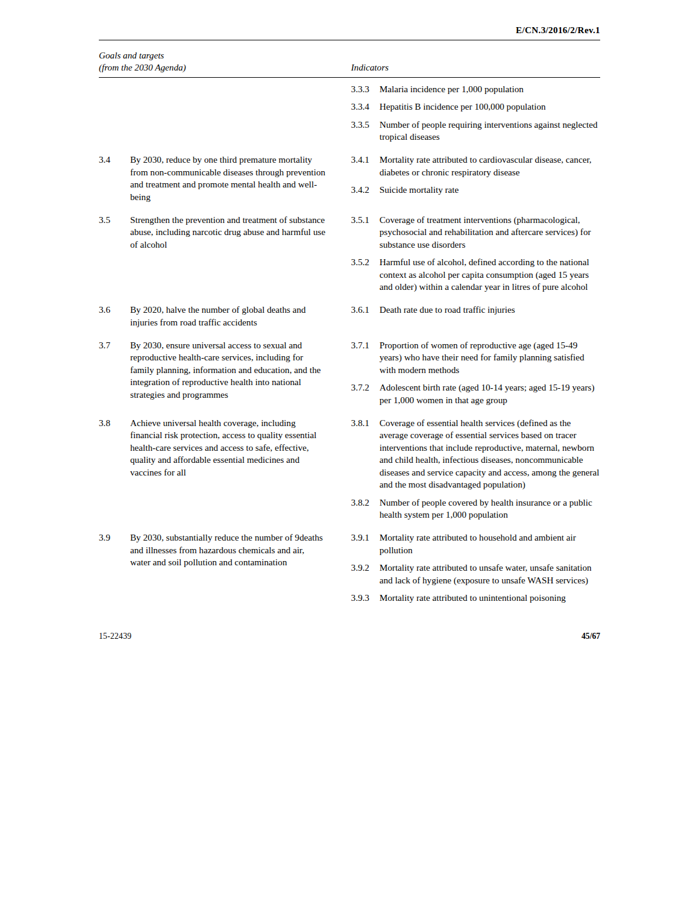E/CN.3/2016/2/Rev.1
| Goals and targets (from the 2030 Agenda) | Indicators |
| --- | --- |
| | 3.3.3 Malaria incidence per 1,000 population 3.3.4 Hepatitis B incidence per 100,000 population 3.3.5 Number of people requiring interventions against neglected tropical diseases |
| 3.4 By 2030, reduce by one third premature mortality from non-communicable diseases through prevention and treatment and promote mental health and well-being | 3.4.1 Mortality rate attributed to cardiovascular disease, cancer, diabetes or chronic respiratory disease 3.4.2 Suicide mortality rate |
| 3.5 Strengthen the prevention and treatment of substance abuse, including narcotic drug abuse and harmful use of alcohol | 3.5.1 Coverage of treatment interventions (pharmacological, psychosocial and rehabilitation and aftercare services) for substance use disorders 3.5.2 Harmful use of alcohol, defined according to the national context as alcohol per capita consumption (aged 15 years and older) within a calendar year in litres of pure alcohol |
| 3.6 By 2020, halve the number of global deaths and injuries from road traffic accidents | 3.6.1 Death rate due to road traffic injuries |
| 3.7 By 2030, ensure universal access to sexual and reproductive health-care services, including for family planning, information and education, and the integration of reproductive health into national strategies and programmes | 3.7.1 Proportion of women of reproductive age (aged 15-49 years) who have their need for family planning satisfied with modern methods 3.7.2 Adolescent birth rate (aged 10-14 years; aged 15-19 years) per 1,000 women in that age group |
| 3.8 Achieve universal health coverage, including financial risk protection, access to quality essential health-care services and access to safe, effective, quality and affordable essential medicines and vaccines for all | 3.8.1 Coverage of essential health services (defined as the average coverage of essential services based on tracer interventions that include reproductive, maternal, newborn and child health, infectious diseases, noncommunicable diseases and service capacity and access, among the general and the most disadvantaged population) 3.8.2 Number of people covered by health insurance or a public health system per 1,000 population |
| 3.9 By 2030, substantially reduce the number of 9deaths and illnesses from hazardous chemicals and air, water and soil pollution and contamination | 3.9.1 Mortality rate attributed to household and ambient air pollution 3.9.2 Mortality rate attributed to unsafe water, unsafe sanitation and lack of hygiene (exposure to unsafe WASH services) 3.9.3 Mortality rate attributed to unintentional poisoning |
15-22439 45/67